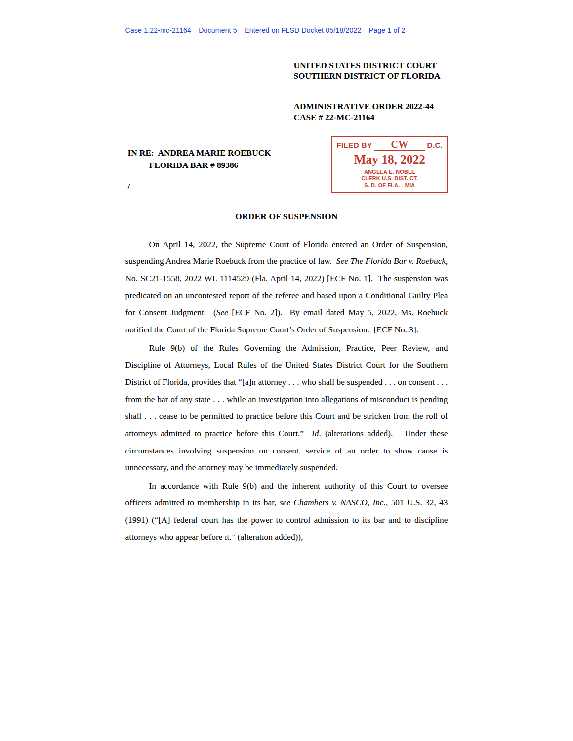Case 1:22-mc-21164 Document 5 Entered on FLSD Docket 05/18/2022 Page 1 of 2
UNITED STATES DISTRICT COURT
SOUTHERN DISTRICT OF FLORIDA
ADMINISTRATIVE ORDER 2022-44
CASE # 22-MC-21164
IN RE: ANDREA MARIE ROEBUCK
FLORIDA BAR # 89386
/
FILED BY CW D.C.
May 18, 2022
ANGELA E. NOBLE
CLERK U.S. DIST. CT.
S. D. OF FLA. - MIA
ORDER OF SUSPENSION
On April 14, 2022, the Supreme Court of Florida entered an Order of Suspension, suspending Andrea Marie Roebuck from the practice of law. See The Florida Bar v. Roebuck, No. SC21-1558, 2022 WL 1114529 (Fla. April 14, 2022) [ECF No. 1]. The suspension was predicated on an uncontested report of the referee and based upon a Conditional Guilty Plea for Consent Judgment. (See [ECF No. 2]). By email dated May 5, 2022, Ms. Roebuck notified the Court of the Florida Supreme Court’s Order of Suspension. [ECF No. 3].
Rule 9(b) of the Rules Governing the Admission, Practice, Peer Review, and Discipline of Attorneys, Local Rules of the United States District Court for the Southern District of Florida, provides that “[a]n attorney . . . who shall be suspended . . . on consent . . . from the bar of any state . . . while an investigation into allegations of misconduct is pending shall . . . cease to be permitted to practice before this Court and be stricken from the roll of attorneys admitted to practice before this Court.” Id. (alterations added). Under these circumstances involving suspension on consent, service of an order to show cause is unnecessary, and the attorney may be immediately suspended.
In accordance with Rule 9(b) and the inherent authority of this Court to oversee officers admitted to membership in its bar, see Chambers v. NASCO, Inc., 501 U.S. 32, 43 (1991) (“[A] federal court has the power to control admission to its bar and to discipline attorneys who appear before it.” (alteration added)),